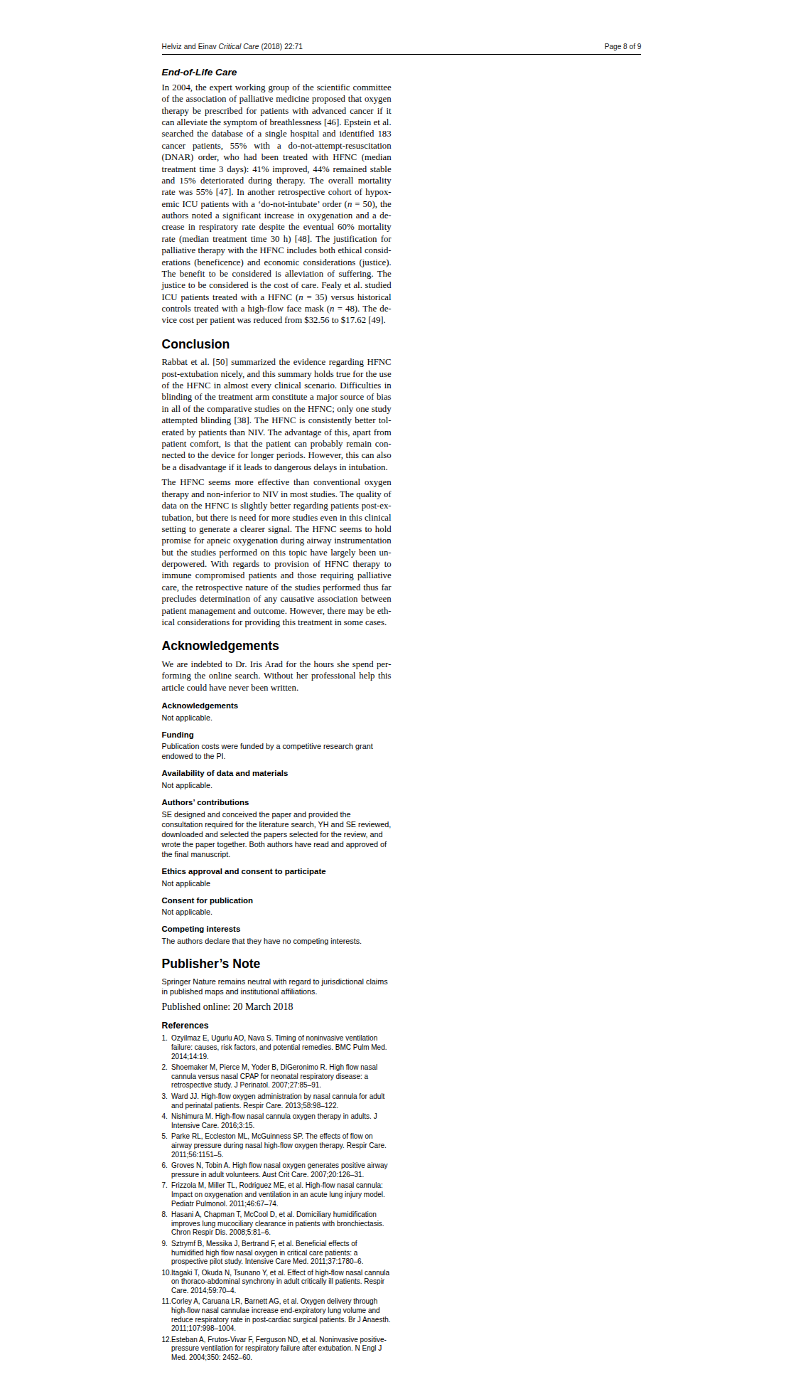Helviz and Einav Critical Care (2018) 22:71
Page 8 of 9
End-of-Life Care
In 2004, the expert working group of the scientific committee of the association of palliative medicine proposed that oxygen therapy be prescribed for patients with advanced cancer if it can alleviate the symptom of breathlessness [46]. Epstein et al. searched the database of a single hospital and identified 183 cancer patients, 55% with a do-not-attempt-resuscitation (DNAR) order, who had been treated with HFNC (median treatment time 3 days): 41% improved, 44% remained stable and 15% deteriorated during therapy. The overall mortality rate was 55% [47]. In another retrospective cohort of hypoxemic ICU patients with a ‘do-not-intubate’ order (n = 50), the authors noted a significant increase in oxygenation and a decrease in respiratory rate despite the eventual 60% mortality rate (median treatment time 30 h) [48]. The justification for palliative therapy with the HFNC includes both ethical considerations (beneficence) and economic considerations (justice). The benefit to be considered is alleviation of suffering. The justice to be considered is the cost of care. Fealy et al. studied ICU patients treated with a HFNC (n = 35) versus historical controls treated with a high-flow face mask (n = 48). The device cost per patient was reduced from $32.56 to $17.62 [49].
Conclusion
Rabbat et al. [50] summarized the evidence regarding HFNC post-extubation nicely, and this summary holds true for the use of the HFNC in almost every clinical scenario. Difficulties in blinding of the treatment arm constitute a major source of bias in all of the comparative studies on the HFNC; only one study attempted blinding [38]. The HFNC is consistently better tolerated by patients than NIV. The advantage of this, apart from patient comfort, is that the patient can probably remain connected to the device for longer periods. However, this can also be a disadvantage if it leads to dangerous delays in intubation.
The HFNC seems more effective than conventional oxygen therapy and non-inferior to NIV in most studies. The quality of data on the HFNC is slightly better regarding patients post-extubation, but there is need for more studies even in this clinical setting to generate a clearer signal. The HFNC seems to hold promise for apneic oxygenation during airway instrumentation but the studies performed on this topic have largely been underpowered. With regards to provision of HFNC therapy to immune compromised patients and those requiring palliative care, the retrospective nature of the studies performed thus far precludes determination of any causative association between patient management and outcome. However, there may be ethical considerations for providing this treatment in some cases.
Acknowledgements
We are indebted to Dr. Iris Arad for the hours she spend performing the online search. Without her professional help this article could have never been written.
Acknowledgements
Not applicable.
Funding
Publication costs were funded by a competitive research grant endowed to the PI.
Availability of data and materials
Not applicable.
Authors’ contributions
SE designed and conceived the paper and provided the consultation required for the literature search, YH and SE reviewed, downloaded and selected the papers selected for the review, and wrote the paper together. Both authors have read and approved of the final manuscript.
Ethics approval and consent to participate
Not applicable
Consent for publication
Not applicable.
Competing interests
The authors declare that they have no competing interests.
Publisher’s Note
Springer Nature remains neutral with regard to jurisdictional claims in published maps and institutional affiliations.
Published online: 20 March 2018
References
1. Ozyilmaz E, Ugurlu AO, Nava S. Timing of noninvasive ventilation failure: causes, risk factors, and potential remedies. BMC Pulm Med. 2014;14:19.
2. Shoemaker M, Pierce M, Yoder B, DiGeronimo R. High flow nasal cannula versus nasal CPAP for neonatal respiratory disease: a retrospective study. J Perinatol. 2007;27:85–91.
3. Ward JJ. High-flow oxygen administration by nasal cannula for adult and perinatal patients. Respir Care. 2013;58:98–122.
4. Nishimura M. High-flow nasal cannula oxygen therapy in adults. J Intensive Care. 2016;3:15.
5. Parke RL, Eccleston ML, McGuinness SP. The effects of flow on airway pressure during nasal high-flow oxygen therapy. Respir Care. 2011;56:1151–5.
6. Groves N, Tobin A. High flow nasal oxygen generates positive airway pressure in adult volunteers. Aust Crit Care. 2007;20:126–31.
7. Frizzola M, Miller TL, Rodriguez ME, et al. High-flow nasal cannula: Impact on oxygenation and ventilation in an acute lung injury model. Pediatr Pulmonol. 2011;46:67–74.
8. Hasani A, Chapman T, McCool D, et al. Domiciliary humidification improves lung mucociliary clearance in patients with bronchiectasis. Chron Respir Dis. 2008;5:81–6.
9. Sztrymf B, Messika J, Bertrand F, et al. Beneficial effects of humidified high flow nasal oxygen in critical care patients: a prospective pilot study. Intensive Care Med. 2011;37:1780–6.
10. Itagaki T, Okuda N, Tsunano Y, et al. Effect of high-flow nasal cannula on thoraco-abdominal synchrony in adult critically ill patients. Respir Care. 2014;59:70–4.
11. Corley A, Caruana LR, Barnett AG, et al. Oxygen delivery through high-flow nasal cannulae increase end-expiratory lung volume and reduce respiratory rate in post-cardiac surgical patients. Br J Anaesth. 2011;107:998–1004.
12. Esteban A, Frutos-Vivar F, Ferguson ND, et al. Noninvasive positive-pressure ventilation for respiratory failure after extubation. N Engl J Med. 2004;350: 2452–60.